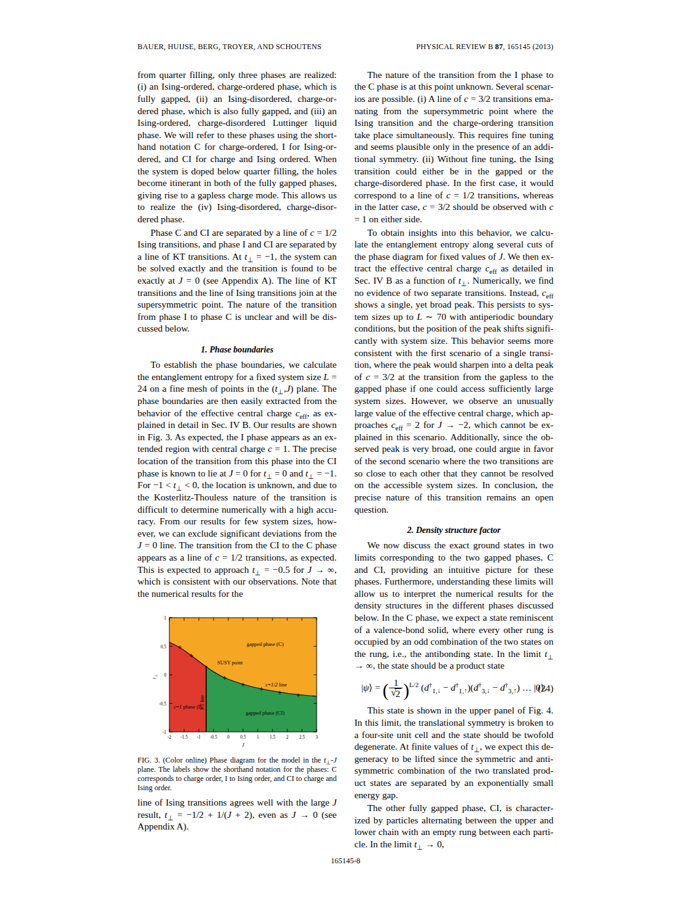Bauer, Huijse, Berg, Troyer, and Schoutens
Physical Review B 87, 165145 (2013)
from quarter filling, only three phases are realized: (i) an Ising-ordered, charge-ordered phase, which is fully gapped, (ii) an Ising-disordered, charge-ordered phase, which is also fully gapped, and (iii) an Ising-ordered, charge-disordered Luttinger liquid phase. We will refer to these phases using the shorthand notation C for charge-ordered, I for Ising-ordered, and CI for charge and Ising ordered. When the system is doped below quarter filling, the holes become itinerant in both of the fully gapped phases, giving rise to a gapless charge mode. This allows us to realize the (iv) Ising-disordered, charge-disordered phase.
Phase C and CI are separated by a line of c = 1/2 Ising transitions, and phase I and CI are separated by a line of KT transitions. At t⊥ = −1, the system can be solved exactly and the transition is found to be exactly at J = 0 (see Appendix A). The line of KT transitions and the line of Ising transitions join at the supersymmetric point. The nature of the transition from phase I to phase C is unclear and will be discussed below.
1. Phase boundaries
To establish the phase boundaries, we calculate the entanglement entropy for a fixed system size L = 24 on a fine mesh of points in the (t⊥,J) plane. The phase boundaries are then easily extracted from the behavior of the effective central charge ceff, as explained in detail in Sec. IV B. Our results are shown in Fig. 3. As expected, the I phase appears as an extended region with central charge c = 1. The precise location of the transition from this phase into the CI phase is known to lie at J = 0 for t⊥ = 0 and t⊥ = −1. For −1 < t⊥ < 0, the location is unknown, and due to the Kosterlitz-Thouless nature of the transition is difficult to determine numerically with a high accuracy. From our results for few system sizes, however, we can exclude significant deviations from the J = 0 line. The transition from the CI to the C phase appears as a line of c = 1/2 transitions, as expected. This is expected to approach t⊥ = −0.5 for J → ∞, which is consistent with our observations. Note that the numerical results for the
1 0.5 0 -0.5 -1 -2 -1.5 -1 -0.5 0 0.5 1 1.5 2 2.5 3 J t⊥ gapped phase (C) gapped phase (CI) c=1 phase (I) SUSY point c=1/2 line KT line
FIG. 3. (Color online) Phase diagram for the model in the t⊥-J plane. The labels show the shorthand notation for the phases: C corresponds to charge order, I to Ising order, and CI to charge and Ising order.
line of Ising transitions agrees well with the large J result, t⊥ = −1/2 + 1/(J + 2), even as J → 0 (see Appendix A).
The nature of the transition from the I phase to the C phase is at this point unknown. Several scenarios are possible. (i) A line of c = 3/2 transitions emanating from the supersymmetric point where the Ising transition and the charge-ordering transition take place simultaneously. This requires fine tuning and seems plausible only in the presence of an additional symmetry. (ii) Without fine tuning, the Ising transition could either be in the gapped or the charge-disordered phase. In the first case, it would correspond to a line of c = 1/2 transitions, whereas in the latter case, c = 3/2 should be observed with c = 1 on either side.
To obtain insights into this behavior, we calculate the entanglement entropy along several cuts of the phase diagram for fixed values of J. We then extract the effective central charge ceff as detailed in Sec. IV B as a function of t⊥. Numerically, we find no evidence of two separate transitions. Instead, ceff shows a single, yet broad peak. This persists to system sizes up to L ∼ 70 with antiperiodic boundary conditions, but the position of the peak shifts significantly with system size. This behavior seems more consistent with the first scenario of a single transition, where the peak would sharpen into a delta peak of c = 3/2 at the transition from the gapless to the gapped phase if one could access sufficiently large system sizes. However, we observe an unusually large value of the effective central charge, which approaches ceff = 2 for J → −2, which cannot be explained in this scenario. Additionally, since the observed peak is very broad, one could argue in favor of the second scenario where the two transitions are so close to each other that they cannot be resolved on the accessible system sizes. In conclusion, the precise nature of this transition remains an open question.
2. Density structure factor
We now discuss the exact ground states in two limits corresponding to the two gapped phases, C and CI, providing an intuitive picture for these phases. Furthermore, understanding these limits will allow us to interpret the numerical results for the density structures in the different phases discussed below. In the C phase, we expect a state reminiscent of a valence-bond solid, where every other rung is occupied by an odd combination of the two states on the rung, i.e., the antibonding state. In the limit t⊥ → ∞, the state should be a product state
|ψ⟩ = (12)L/2 (d†1, − d†1,)(d†3, − d†3,) … |0⟩. (24)
This state is shown in the upper panel of Fig. 4. In this limit, the translational symmetry is broken to a four-site unit cell and the state should be twofold degenerate. At finite values of t⊥, we expect this degeneracy to be lifted since the symmetric and antisymmetric combination of the two translated product states are separated by an exponentially small energy gap.
The other fully gapped phase, CI, is characterized by particles alternating between the upper and lower chain with an empty rung between each particle. In the limit t⊥ → 0,
165145-8